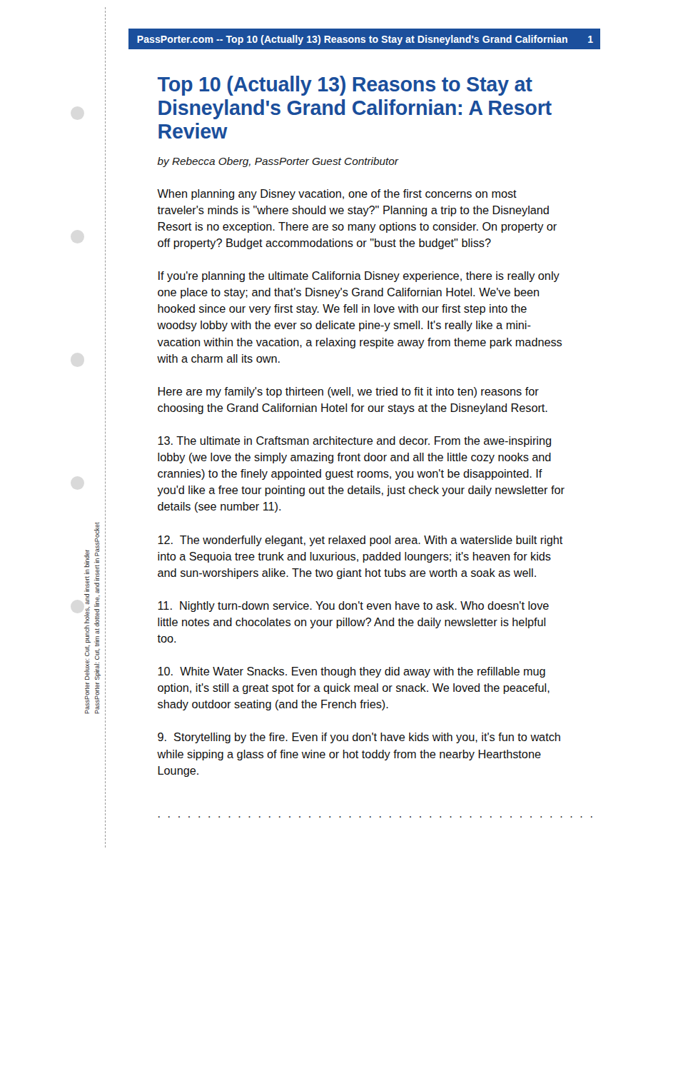PassPorter Deluxe: Cut, punch holes, and insert in binder
PassPorter Spiral: Cut, trim at dotted line, and insert in PassPocket
PassPorter.com -- Top 10 (Actually 13) Reasons to Stay at Disneyland's Grand Californian
1
Top 10 (Actually 13) Reasons to Stay at Disneyland's Grand Californian: A Resort Review
by Rebecca Oberg, PassPorter Guest Contributor
When planning any Disney vacation, one of the first concerns on most traveler's minds is "where should we stay?" Planning a trip to the Disneyland Resort is no exception. There are so many options to consider. On property or off property? Budget accommodations or "bust the budget" bliss?
If you're planning the ultimate California Disney experience, there is really only one place to stay; and that's Disney's Grand Californian Hotel. We've been hooked since our very first stay. We fell in love with our first step into the woodsy lobby with the ever so delicate pine-y smell. It's really like a mini-vacation within the vacation, a relaxing respite away from theme park madness with a charm all its own.
Here are my family's top thirteen (well, we tried to fit it into ten) reasons for choosing the Grand Californian Hotel for our stays at the Disneyland Resort.
13. The ultimate in Craftsman architecture and decor. From the awe-inspiring lobby (we love the simply amazing front door and all the little cozy nooks and crannies) to the finely appointed guest rooms, you won't be disappointed. If you'd like a free tour pointing out the details, just check your daily newsletter for details (see number 11).
12. The wonderfully elegant, yet relaxed pool area. With a waterslide built right into a Sequoia tree trunk and luxurious, padded loungers; it's heaven for kids and sun-worshipers alike. The two giant hot tubs are worth a soak as well.
11. Nightly turn-down service. You don't even have to ask. Who doesn't love little notes and chocolates on your pillow? And the daily newsletter is helpful too.
10. White Water Snacks. Even though they did away with the refillable mug option, it's still a great spot for a quick meal or snack. We loved the peaceful, shady outdoor seating (and the French fries).
9. Storytelling by the fire. Even if you don't have kids with you, it's fun to watch while sipping a glass of fine wine or hot toddy from the nearby Hearthstone Lounge.
. . . . . . . . . . . . . . . . . . . . . . . . . . . . . . . . . . . . . . . . . . . . . . . . . . . . . . . . . . . . . . . .